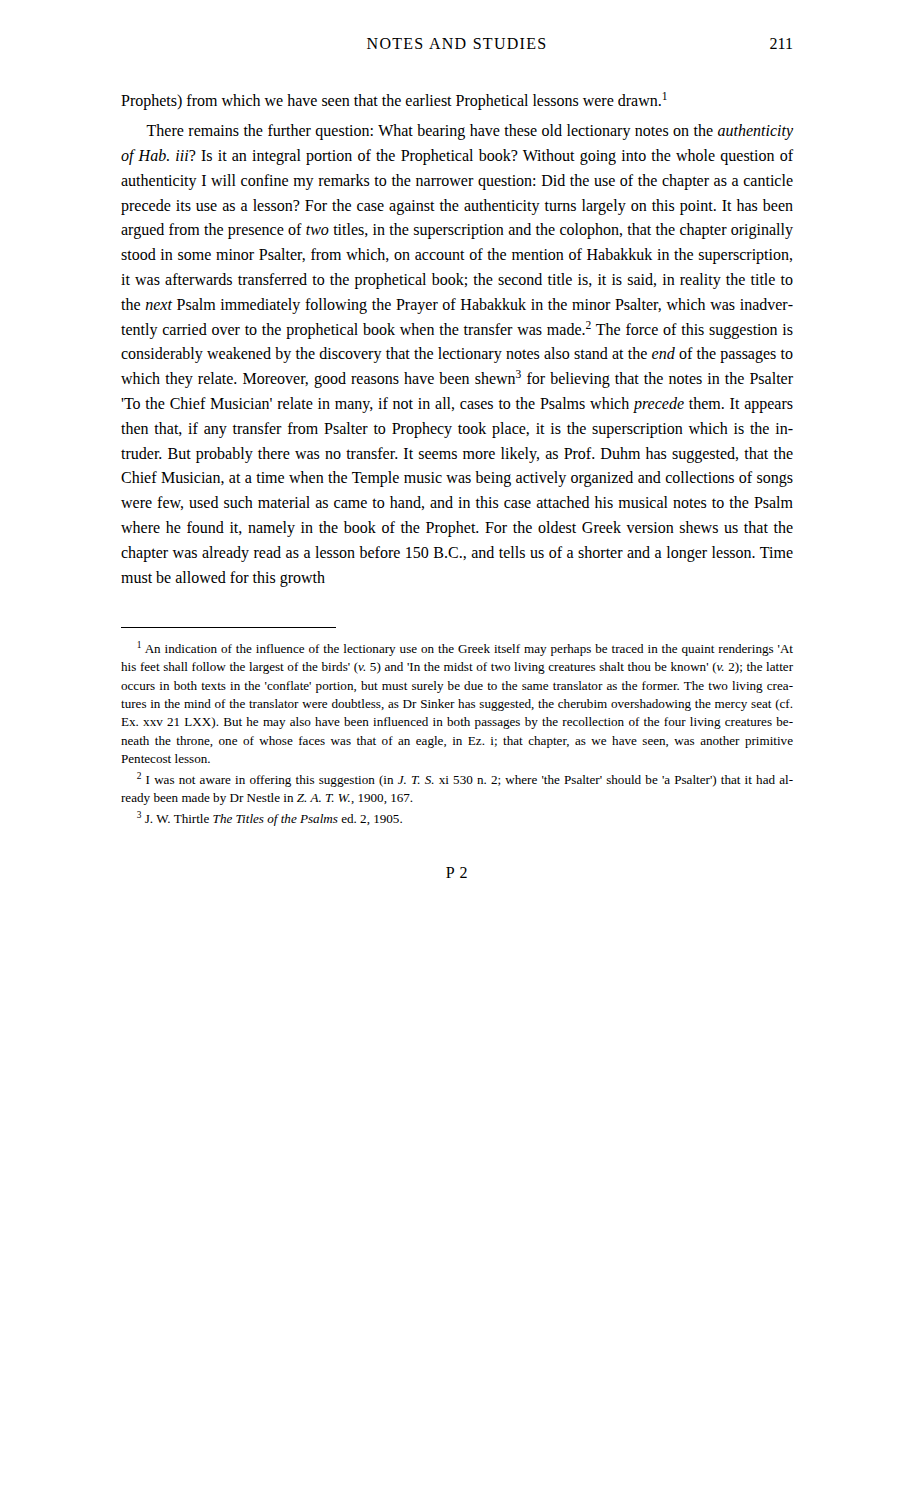NOTES AND STUDIES 211
Prophets) from which we have seen that the earliest Prophetical lessons were drawn.1
There remains the further question: What bearing have these old lectionary notes on the authenticity of Hab. iii? Is it an integral portion of the Prophetical book? Without going into the whole question of authenticity I will confine my remarks to the narrower question: Did the use of the chapter as a canticle precede its use as a lesson? For the case against the authenticity turns largely on this point. It has been argued from the presence of two titles, in the superscription and the colophon, that the chapter originally stood in some minor Psalter, from which, on account of the mention of Habakkuk in the superscription, it was afterwards transferred to the prophetical book; the second title is, it is said, in reality the title to the next Psalm immediately following the Prayer of Habakkuk in the minor Psalter, which was inadvertently carried over to the prophetical book when the transfer was made.2 The force of this suggestion is considerably weakened by the discovery that the lectionary notes also stand at the end of the passages to which they relate. Moreover, good reasons have been shewn3 for believing that the notes in the Psalter 'To the Chief Musician' relate in many, if not in all, cases to the Psalms which precede them. It appears then that, if any transfer from Psalter to Prophecy took place, it is the superscription which is the intruder. But probably there was no transfer. It seems more likely, as Prof. Duhm has suggested, that the Chief Musician, at a time when the Temple music was being actively organized and collections of songs were few, used such material as came to hand, and in this case attached his musical notes to the Psalm where he found it, namely in the book of the Prophet. For the oldest Greek version shews us that the chapter was already read as a lesson before 150 B.C., and tells us of a shorter and a longer lesson. Time must be allowed for this growth
1 An indication of the influence of the lectionary use on the Greek itself may perhaps be traced in the quaint renderings 'At his feet shall follow the largest of the birds' (v. 5) and 'In the midst of two living creatures shalt thou be known' (v. 2); the latter occurs in both texts in the 'conflate' portion, but must surely be due to the same translator as the former. The two living creatures in the mind of the translator were doubtless, as Dr Sinker has suggested, the cherubim overshadowing the mercy seat (cf. Ex. xxv 21 LXX). But he may also have been influenced in both passages by the recollection of the four living creatures beneath the throne, one of whose faces was that of an eagle, in Ez. i; that chapter, as we have seen, was another primitive Pentecost lesson.
2 I was not aware in offering this suggestion (in J. T. S. xi 530 n. 2; where 'the Psalter' should be 'a Psalter') that it had already been made by Dr Nestle in Z. A. T. W., 1900, 167.
3 J. W. Thirtle The Titles of the Psalms ed. 2, 1905.
P 2